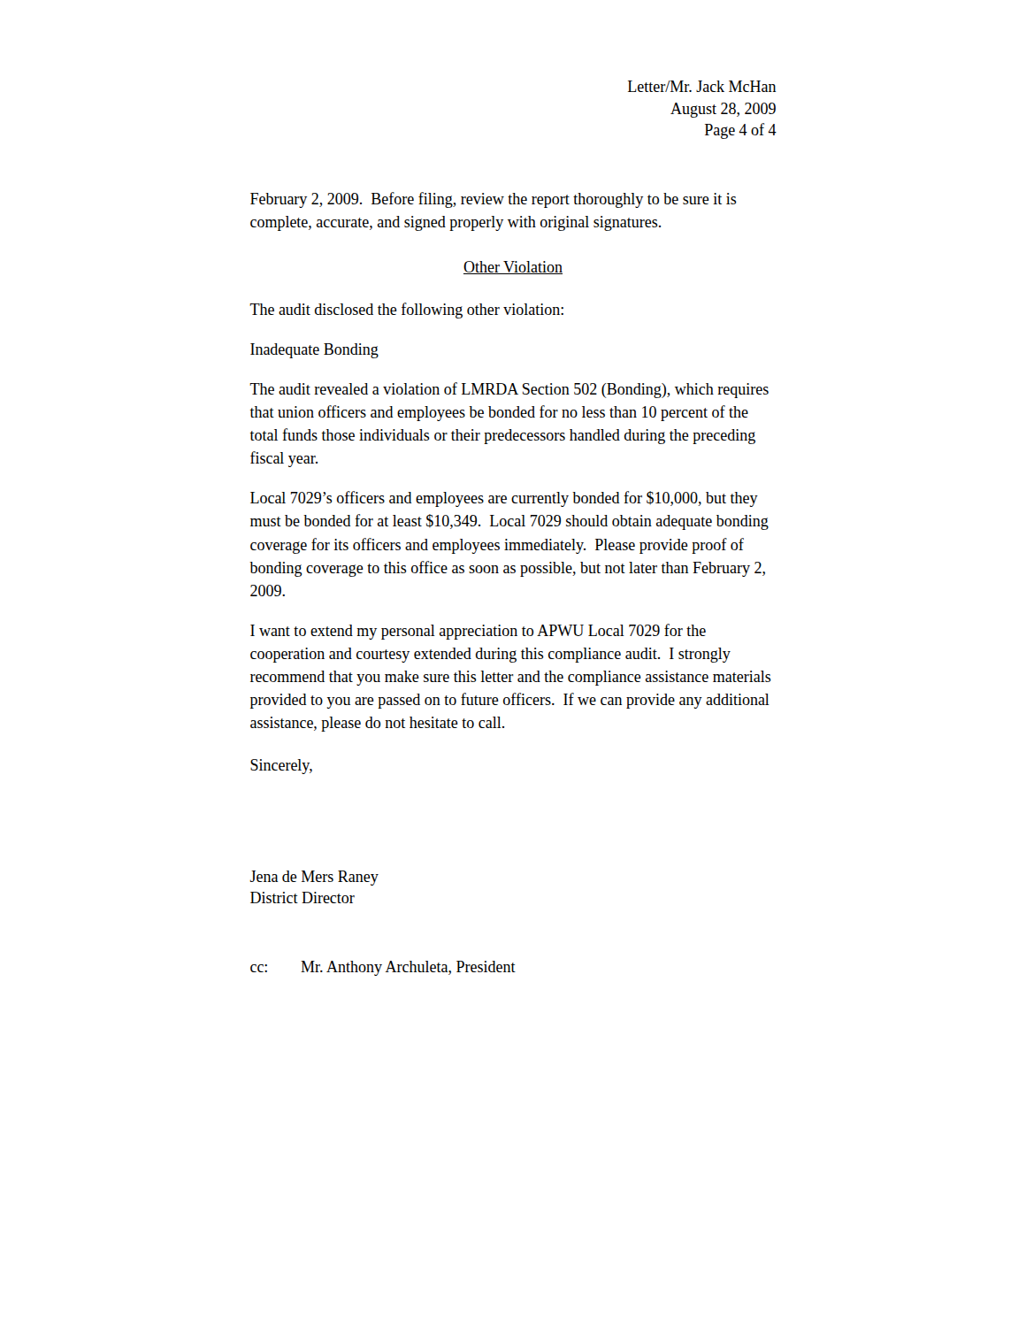Letter/Mr. Jack McHan
August 28, 2009
Page 4 of 4
February 2, 2009. Before filing, review the report thoroughly to be sure it is complete, accurate, and signed properly with original signatures.
Other Violation
The audit disclosed the following other violation:
Inadequate Bonding
The audit revealed a violation of LMRDA Section 502 (Bonding), which requires that union officers and employees be bonded for no less than 10 percent of the total funds those individuals or their predecessors handled during the preceding fiscal year.
Local 7029’s officers and employees are currently bonded for $10,000, but they must be bonded for at least $10,349. Local 7029 should obtain adequate bonding coverage for its officers and employees immediately. Please provide proof of bonding coverage to this office as soon as possible, but not later than February 2, 2009.
I want to extend my personal appreciation to APWU Local 7029 for the cooperation and courtesy extended during this compliance audit. I strongly recommend that you make sure this letter and the compliance assistance materials provided to you are passed on to future officers. If we can provide any additional assistance, please do not hesitate to call.
Sincerely,
Jena de Mers Raney
District Director
cc: Mr. Anthony Archuleta, President